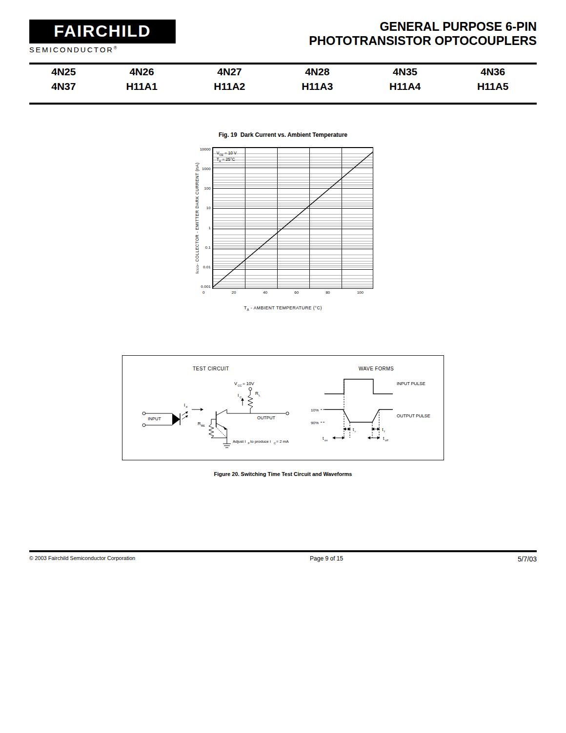FAIRCHILD
SEMICONDUCTOR®
GENERAL PURPOSE 6-PIN
PHOTOTRANSISTOR OPTOCOUPLERS
| 4N25 | 4N26 | 4N27 | 4N28 | 4N35 | 4N36 |
| 4N37 | H11A1 | H11A2 | H11A3 | H11A4 | H11A5 |
Fig. 19 Dark Current vs. Ambient Temperature
ICEO - COLLECTOR - EMITTER DARK CURRENT (nA)
10000
1000
100
10
1
0.1
0.01
0.001
VCE = 10 V
TA = 25°C
020406080100
TA - AMBIENT TEMPERATURE (°C)
TEST CIRCUIT WAVE FORMS V CC = 10V R L I C OUTPUT INPUT I F R BE Adjust I F to produce I C = 2 mA INPUT PULSE OUTPUT PULSE 10% 90% t r t f t on t off
Figure 20. Switching Time Test Circuit and Waveforms
© 2003 Fairchild Semiconductor Corporation
Page 9 of 15
5/7/03